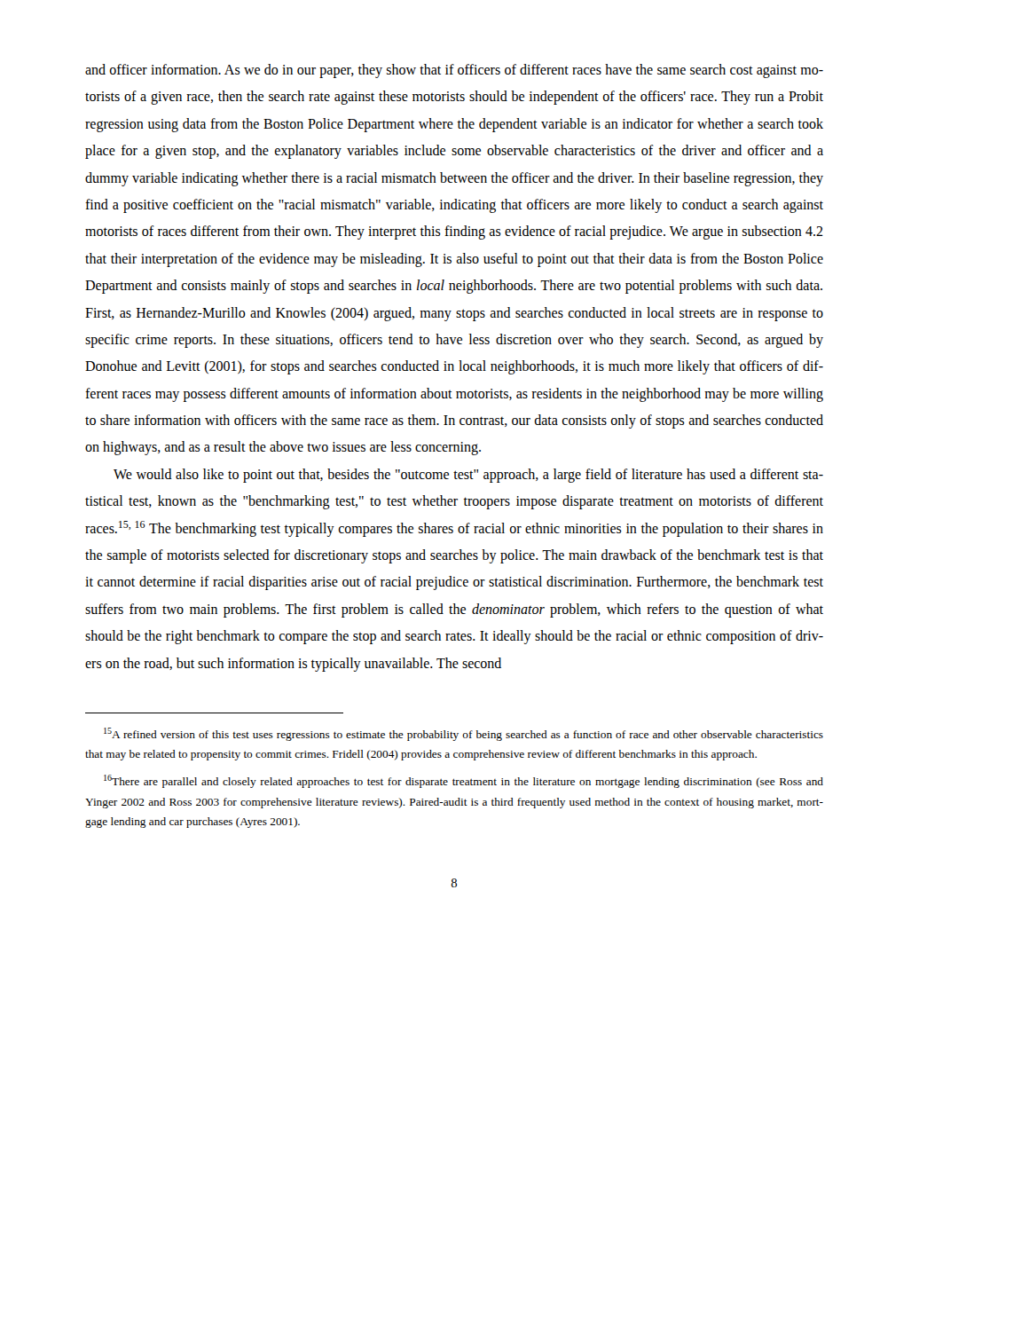and officer information. As we do in our paper, they show that if officers of different races have the same search cost against motorists of a given race, then the search rate against these motorists should be independent of the officers' race. They run a Probit regression using data from the Boston Police Department where the dependent variable is an indicator for whether a search took place for a given stop, and the explanatory variables include some observable characteristics of the driver and officer and a dummy variable indicating whether there is a racial mismatch between the officer and the driver. In their baseline regression, they find a positive coefficient on the "racial mismatch" variable, indicating that officers are more likely to conduct a search against motorists of races different from their own. They interpret this finding as evidence of racial prejudice. We argue in subsection 4.2 that their interpretation of the evidence may be misleading. It is also useful to point out that their data is from the Boston Police Department and consists mainly of stops and searches in local neighborhoods. There are two potential problems with such data. First, as Hernandez-Murillo and Knowles (2004) argued, many stops and searches conducted in local streets are in response to specific crime reports. In these situations, officers tend to have less discretion over who they search. Second, as argued by Donohue and Levitt (2001), for stops and searches conducted in local neighborhoods, it is much more likely that officers of different races may possess different amounts of information about motorists, as residents in the neighborhood may be more willing to share information with officers with the same race as them. In contrast, our data consists only of stops and searches conducted on highways, and as a result the above two issues are less concerning.
We would also like to point out that, besides the "outcome test" approach, a large field of literature has used a different statistical test, known as the "benchmarking test," to test whether troopers impose disparate treatment on motorists of different races.15, 16 The benchmarking test typically compares the shares of racial or ethnic minorities in the population to their shares in the sample of motorists selected for discretionary stops and searches by police. The main drawback of the benchmark test is that it cannot determine if racial disparities arise out of racial prejudice or statistical discrimination. Furthermore, the benchmark test suffers from two main problems. The first problem is called the denominator problem, which refers to the question of what should be the right benchmark to compare the stop and search rates. It ideally should be the racial or ethnic composition of drivers on the road, but such information is typically unavailable. The second
15A refined version of this test uses regressions to estimate the probability of being searched as a function of race and other observable characteristics that may be related to propensity to commit crimes. Fridell (2004) provides a comprehensive review of different benchmarks in this approach.
16There are parallel and closely related approaches to test for disparate treatment in the literature on mortgage lending discrimination (see Ross and Yinger 2002 and Ross 2003 for comprehensive literature reviews). Paired-audit is a third frequently used method in the context of housing market, mortgage lending and car purchases (Ayres 2001).
8